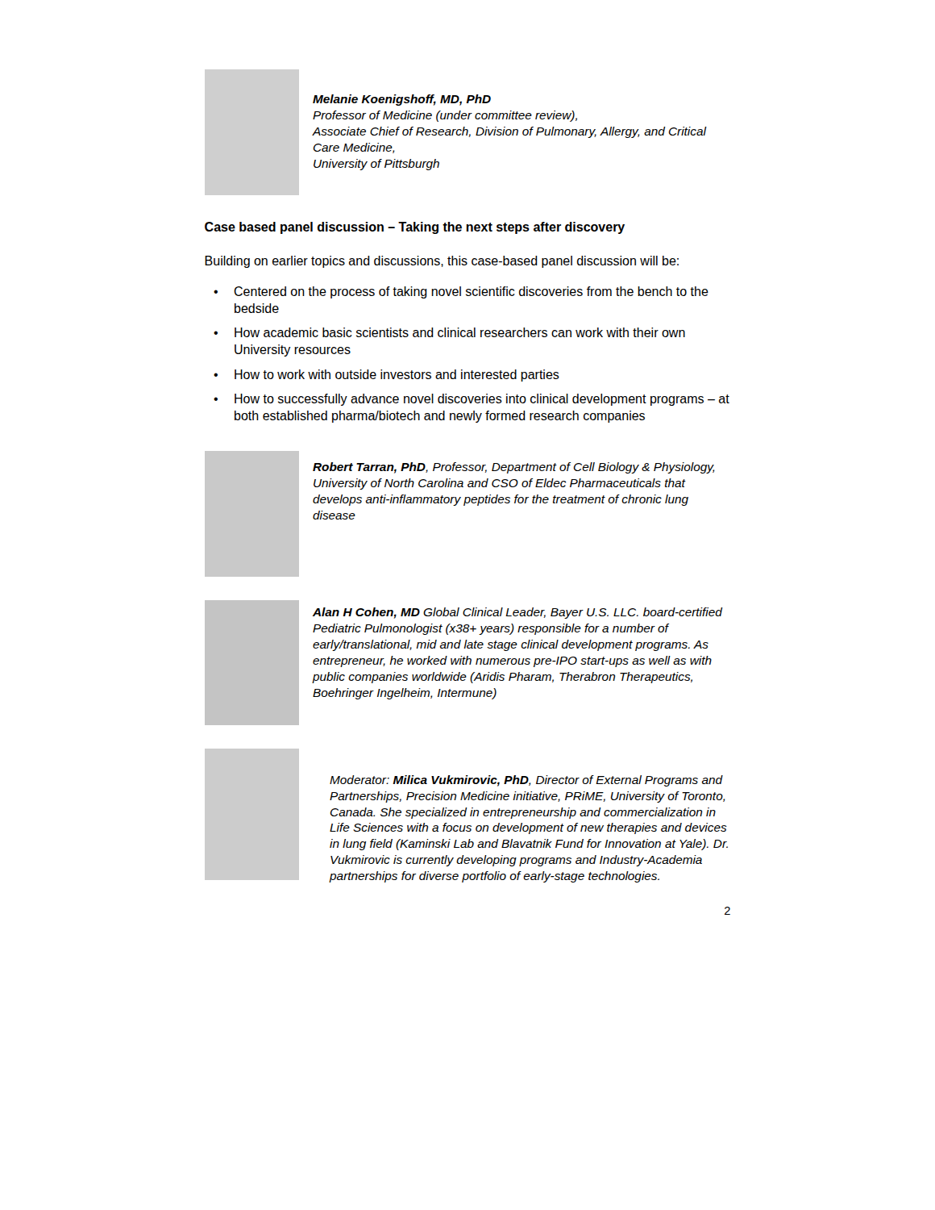Melanie Koenigshoff, MD, PhD
Professor of Medicine (under committee review),
Associate Chief of Research, Division of Pulmonary, Allergy, and Critical Care Medicine,
University of Pittsburgh
Case based panel discussion – Taking the next steps after discovery
Building on earlier topics and discussions, this case-based panel discussion will be:
Centered on the process of taking novel scientific discoveries from the bench to the bedside
How academic basic scientists and clinical researchers can work with their own University resources
How to work with outside investors and interested parties
How to successfully advance novel discoveries into clinical development programs – at both established pharma/biotech and newly formed research companies
Robert Tarran, PhD, Professor, Department of Cell Biology & Physiology, University of North Carolina and CSO of Eldec Pharmaceuticals that develops anti-inflammatory peptides for the treatment of chronic lung disease
Alan H Cohen, MD Global Clinical Leader, Bayer U.S. LLC. board-certified Pediatric Pulmonologist (x38+ years) responsible for a number of early/translational, mid and late stage clinical development programs. As entrepreneur, he worked with numerous pre-IPO start-ups as well as with public companies worldwide (Aridis Pharam, Therabron Therapeutics, Boehringer Ingelheim, Intermune)
Moderator: Milica Vukmirovic, PhD, Director of External Programs and Partnerships, Precision Medicine initiative, PRiME, University of Toronto, Canada. She specialized in entrepreneurship and commercialization in Life Sciences with a focus on development of new therapies and devices in lung field (Kaminski Lab and Blavatnik Fund for Innovation at Yale). Dr. Vukmirovic is currently developing programs and Industry-Academia partnerships for diverse portfolio of early-stage technologies.
2